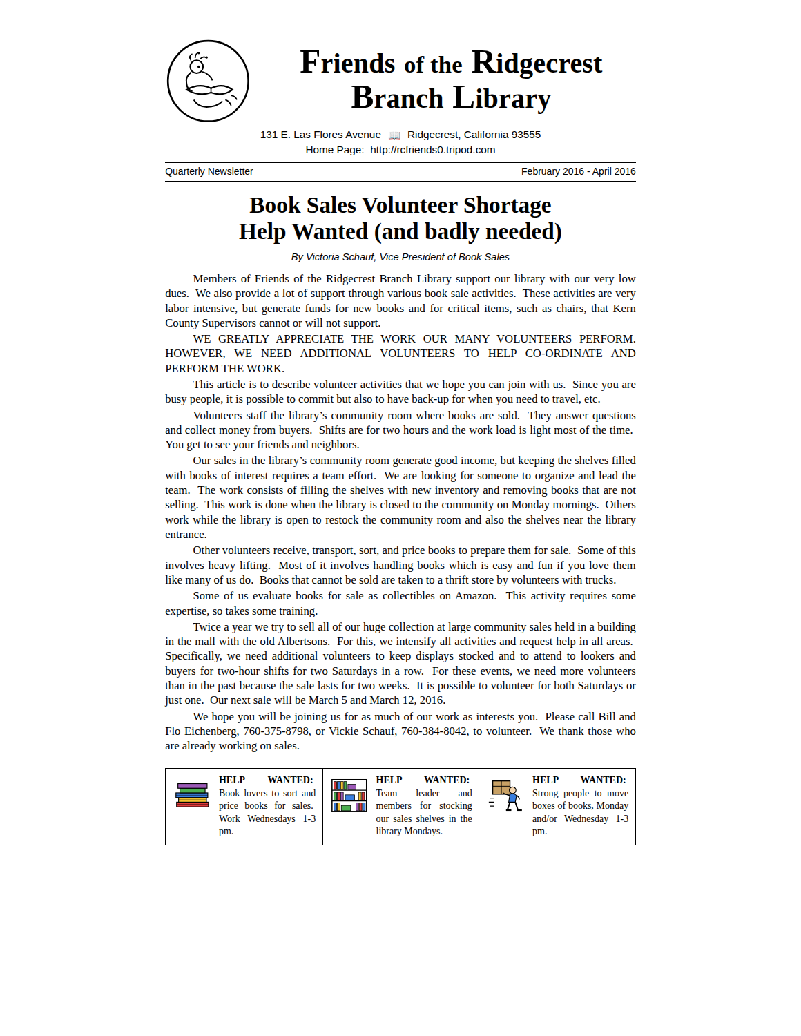Friends of the Ridgecrest Branch Library
131 E. Las Flores Avenue 📖 Ridgecrest, California 93555
Home Page: http://rcfriends0.tripod.com
Quarterly Newsletter February 2016 - April 2016
Book Sales Volunteer Shortage
Help Wanted (and badly needed)
By Victoria Schauf, Vice President of Book Sales
Members of Friends of the Ridgecrest Branch Library support our library with our very low dues. We also provide a lot of support through various book sale activities. These activities are very labor intensive, but generate funds for new books and for critical items, such as chairs, that Kern County Supervisors cannot or will not support.
WE GREATLY APPRECIATE THE WORK OUR MANY VOLUNTEERS PERFORM. HOWEVER, WE NEED ADDITIONAL VOLUNTEERS TO HELP CO-ORDINATE AND PERFORM THE WORK.
This article is to describe volunteer activities that we hope you can join with us. Since you are busy people, it is possible to commit but also to have back-up for when you need to travel, etc.
Volunteers staff the library’s community room where books are sold. They answer questions and collect money from buyers. Shifts are for two hours and the work load is light most of the time. You get to see your friends and neighbors.
Our sales in the library’s community room generate good income, but keeping the shelves filled with books of interest requires a team effort. We are looking for someone to organize and lead the team. The work consists of filling the shelves with new inventory and removing books that are not selling. This work is done when the library is closed to the community on Monday mornings. Others work while the library is open to restock the community room and also the shelves near the library entrance.
Other volunteers receive, transport, sort, and price books to prepare them for sale. Some of this involves heavy lifting. Most of it involves handling books which is easy and fun if you love them like many of us do. Books that cannot be sold are taken to a thrift store by volunteers with trucks.
Some of us evaluate books for sale as collectibles on Amazon. This activity requires some expertise, so takes some training.
Twice a year we try to sell all of our huge collection at large community sales held in a building in the mall with the old Albertsons. For this, we intensify all activities and request help in all areas. Specifically, we need additional volunteers to keep displays stocked and to attend to lookers and buyers for two-hour shifts for two Saturdays in a row. For these events, we need more volunteers than in the past because the sale lasts for two weeks. It is possible to volunteer for both Saturdays or just one. Our next sale will be March 5 and March 12, 2016.
We hope you will be joining us for as much of our work as interests you. Please call Bill and Flo Eichenberg, 760-375-8798, or Vickie Schauf, 760-384-8042, to volunteer. We thank those who are already working on sales.
HELP WANTED: Book lovers to sort and price books for sales. Work Wednesdays 1-3 pm.
HELP WANTED: Team leader and members for stocking our sales shelves in the library Mondays.
HELP WANTED: Strong people to move boxes of books, Monday and/or Wednesday 1-3 pm.